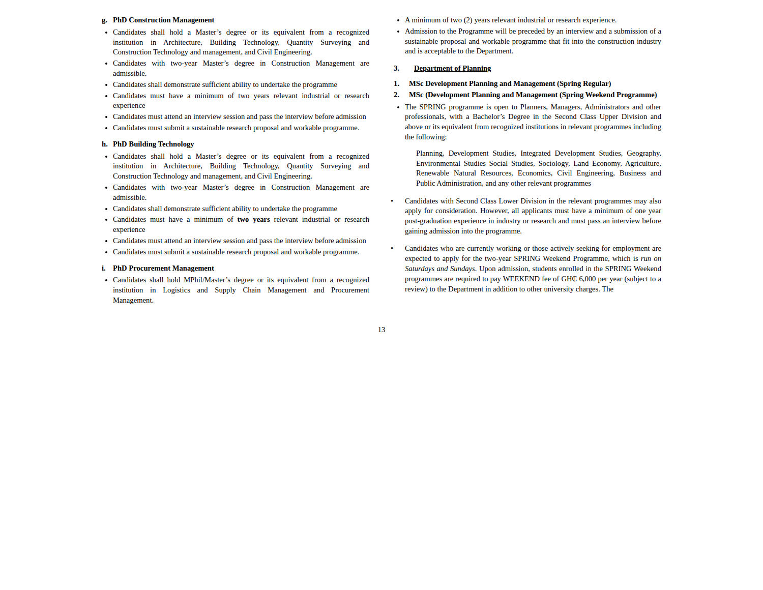g. PhD Construction Management
Candidates shall hold a Master’s degree or its equivalent from a recognized institution in Architecture, Building Technology, Quantity Surveying and Construction Technology and management, and Civil Engineering.
Candidates with two-year Master’s degree in Construction Management are admissible.
Candidates shall demonstrate sufficient ability to undertake the programme
Candidates must have a minimum of two years relevant industrial or research experience
Candidates must attend an interview session and pass the interview before admission
Candidates must submit a sustainable research proposal and workable programme.
h. PhD Building Technology
Candidates shall hold a Master’s degree or its equivalent from a recognized institution in Architecture, Building Technology, Quantity Surveying and Construction Technology and management, and Civil Engineering.
Candidates with two-year Master’s degree in Construction Management are admissible.
Candidates shall demonstrate sufficient ability to undertake the programme
Candidates must have a minimum of two years relevant industrial or research experience
Candidates must attend an interview session and pass the interview before admission
Candidates must submit a sustainable research proposal and workable programme.
i. PhD Procurement Management
Candidates shall hold MPhil/Master’s degree or its equivalent from a recognized institution in Logistics and Supply Chain Management and Procurement Management.
A minimum of two (2) years relevant industrial or research experience.
Admission to the Programme will be preceded by an interview and a submission of a sustainable proposal and workable programme that fit into the construction industry and is acceptable to the Department.
3. Department of Planning
MSc Development Planning and Management (Spring Regular)
MSc (Development Planning and Management (Spring Weekend Programme)
The SPRING programme is open to Planners, Managers, Administrators and other professionals, with a Bachelor’s Degree in the Second Class Upper Division and above or its equivalent from recognized institutions in relevant programmes including the following:
Planning, Development Studies, Integrated Development Studies, Geography, Environmental Studies Social Studies, Sociology, Land Economy, Agriculture, Renewable Natural Resources, Economics, Civil Engineering, Business and Public Administration, and any other relevant programmes
Candidates with Second Class Lower Division in the relevant programmes may also apply for consideration. However, all applicants must have a minimum of one year post-graduation experience in industry or research and must pass an interview before gaining admission into the programme.
Candidates who are currently working or those actively seeking for employment are expected to apply for the two-year SPRING Weekend Programme, which is run on Saturdays and Sundays. Upon admission, students enrolled in the SPRING Weekend programmes are required to pay WEEKEND fee of GH₵ 6,000 per year (subject to a review) to the Department in addition to other university charges. The
13